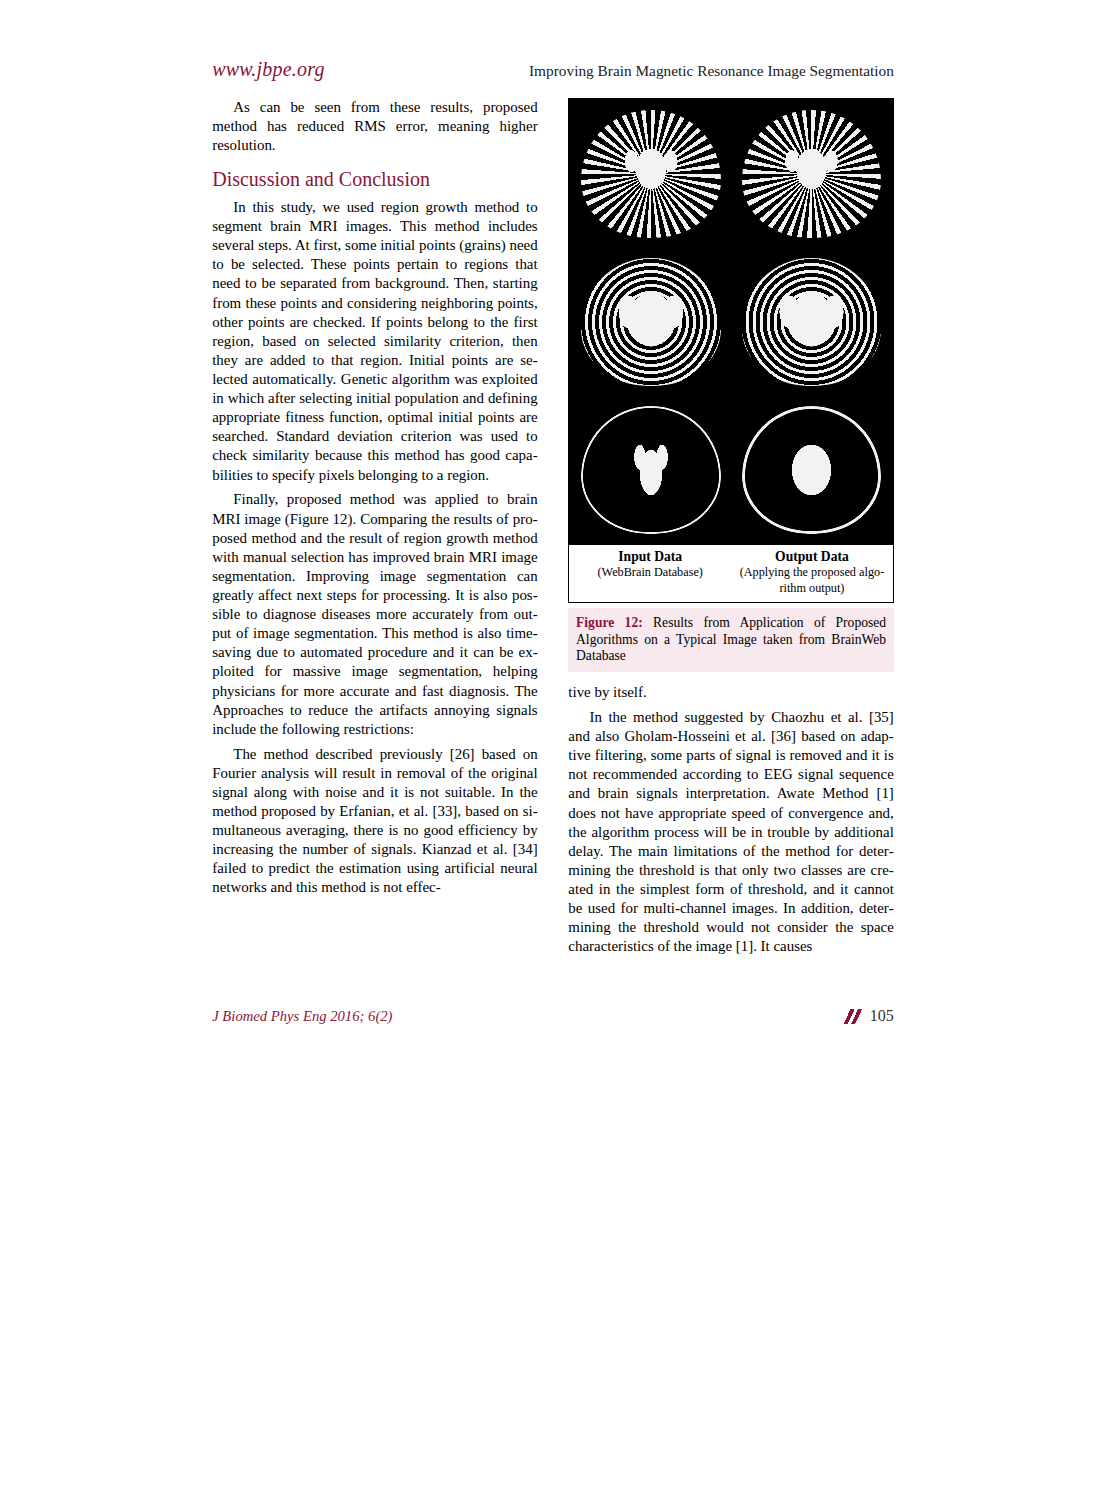www.jbpe.org
Improving Brain Magnetic Resonance Image Segmentation
As can be seen from these results, proposed method has reduced RMS error, meaning higher resolution.
Discussion and Conclusion
In this study, we used region growth method to segment brain MRI images. This method includes several steps. At first, some initial points (grains) need to be selected. These points pertain to regions that need to be separated from background. Then, starting from these points and considering neighboring points, other points are checked. If points belong to the first region, based on selected similarity criterion, then they are added to that region. Initial points are selected automatically. Genetic algorithm was exploited in which after selecting initial population and defining appropriate fitness function, optimal initial points are searched. Standard deviation criterion was used to check similarity because this method has good capabilities to specify pixels belonging to a region.
Finally, proposed method was applied to brain MRI image (Figure 12). Comparing the results of proposed method and the result of region growth method with manual selection has improved brain MRI image segmentation. Improving image segmentation can greatly affect next steps for processing. It is also possible to diagnose diseases more accurately from output of image segmentation. This method is also time-saving due to automated procedure and it can be exploited for massive image segmentation, helping physicians for more accurate and fast diagnosis. The Approaches to reduce the artifacts annoying signals include the following restrictions:
The method described previously [26] based on Fourier analysis will result in removal of the original signal along with noise and it is not suitable. In the method proposed by Erfanian, et al. [33], based on simultaneous averaging, there is no good efficiency by increasing the number of signals. Kianzad et al. [34] failed to predict the estimation using artificial neural networks and this method is not effec-
Input Data (WebBrain Database)
Output Data (Applying the proposed algorithm output)
Figure 12: Results from Application of Proposed Algorithms on a Typical Image taken from BrainWeb Database
tive by itself.
In the method suggested by Chaozhu et al. [35] and also Gholam-Hosseini et al. [36] based on adaptive filtering, some parts of signal is removed and it is not recommended according to EEG signal sequence and brain signals interpretation. Awate Method [1] does not have appropriate speed of convergence and, the algorithm process will be in trouble by additional delay. The main limitations of the method for determining the threshold is that only two classes are created in the simplest form of threshold, and it cannot be used for multi-channel images. In addition, determining the threshold would not consider the space characteristics of the image [1]. It causes
J Biomed Phys Eng 2016; 6(2)
105